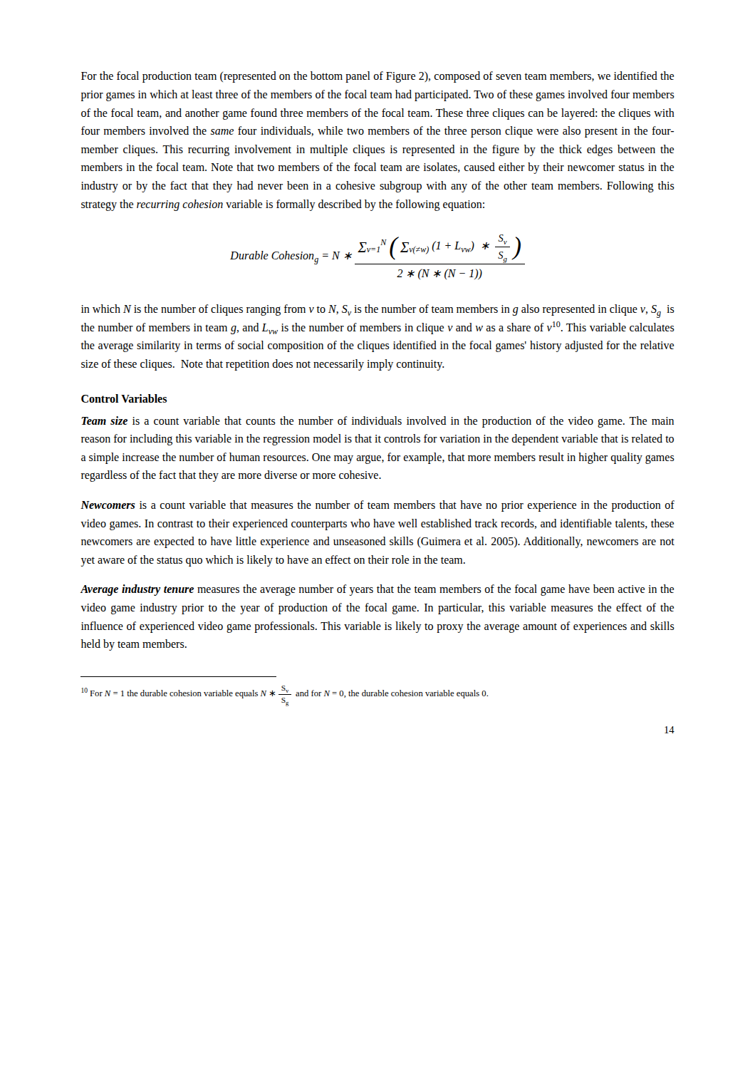For the focal production team (represented on the bottom panel of Figure 2), composed of seven team members, we identified the prior games in which at least three of the members of the focal team had participated. Two of these games involved four members of the focal team, and another game found three members of the focal team. These three cliques can be layered: the cliques with four members involved the same four individuals, while two members of the three person clique were also present in the four-member cliques. This recurring involvement in multiple cliques is represented in the figure by the thick edges between the members in the focal team. Note that two members of the focal team are isolates, caused either by their newcomer status in the industry or by the fact that they had never been in a cohesive subgroup with any of the other team members. Following this strategy the recurring cohesion variable is formally described by the following equation:
Durable Cohesiong = N ∗ Σv=1N ( Σv(≠w) (1 + Lvw) ∗ Sv Sg ) 2 ∗ (N ∗ (N − 1))
in which N is the number of cliques ranging from v to N, Sv is the number of team members in g also represented in clique v, Sg is the number of members in team g, and Lvw is the number of members in clique v and w as a share of v10. This variable calculates the average similarity in terms of social composition of the cliques identified in the focal games' history adjusted for the relative size of these cliques. Note that repetition does not necessarily imply continuity.
Control Variables
Team size is a count variable that counts the number of individuals involved in the production of the video game. The main reason for including this variable in the regression model is that it controls for variation in the dependent variable that is related to a simple increase the number of human resources. One may argue, for example, that more members result in higher quality games regardless of the fact that they are more diverse or more cohesive.
Newcomers is a count variable that measures the number of team members that have no prior experience in the production of video games. In contrast to their experienced counterparts who have well established track records, and identifiable talents, these newcomers are expected to have little experience and unseasoned skills (Guimera et al. 2005). Additionally, newcomers are not yet aware of the status quo which is likely to have an effect on their role in the team.
Average industry tenure measures the average number of years that the team members of the focal game have been active in the video game industry prior to the year of production of the focal game. In particular, this variable measures the effect of the influence of experienced video game professionals. This variable is likely to proxy the average amount of experiences and skills held by team members.
10 For N = 1 the durable cohesion variable equals N ∗ Sv Sg and for N = 0, the durable cohesion variable equals 0.
14